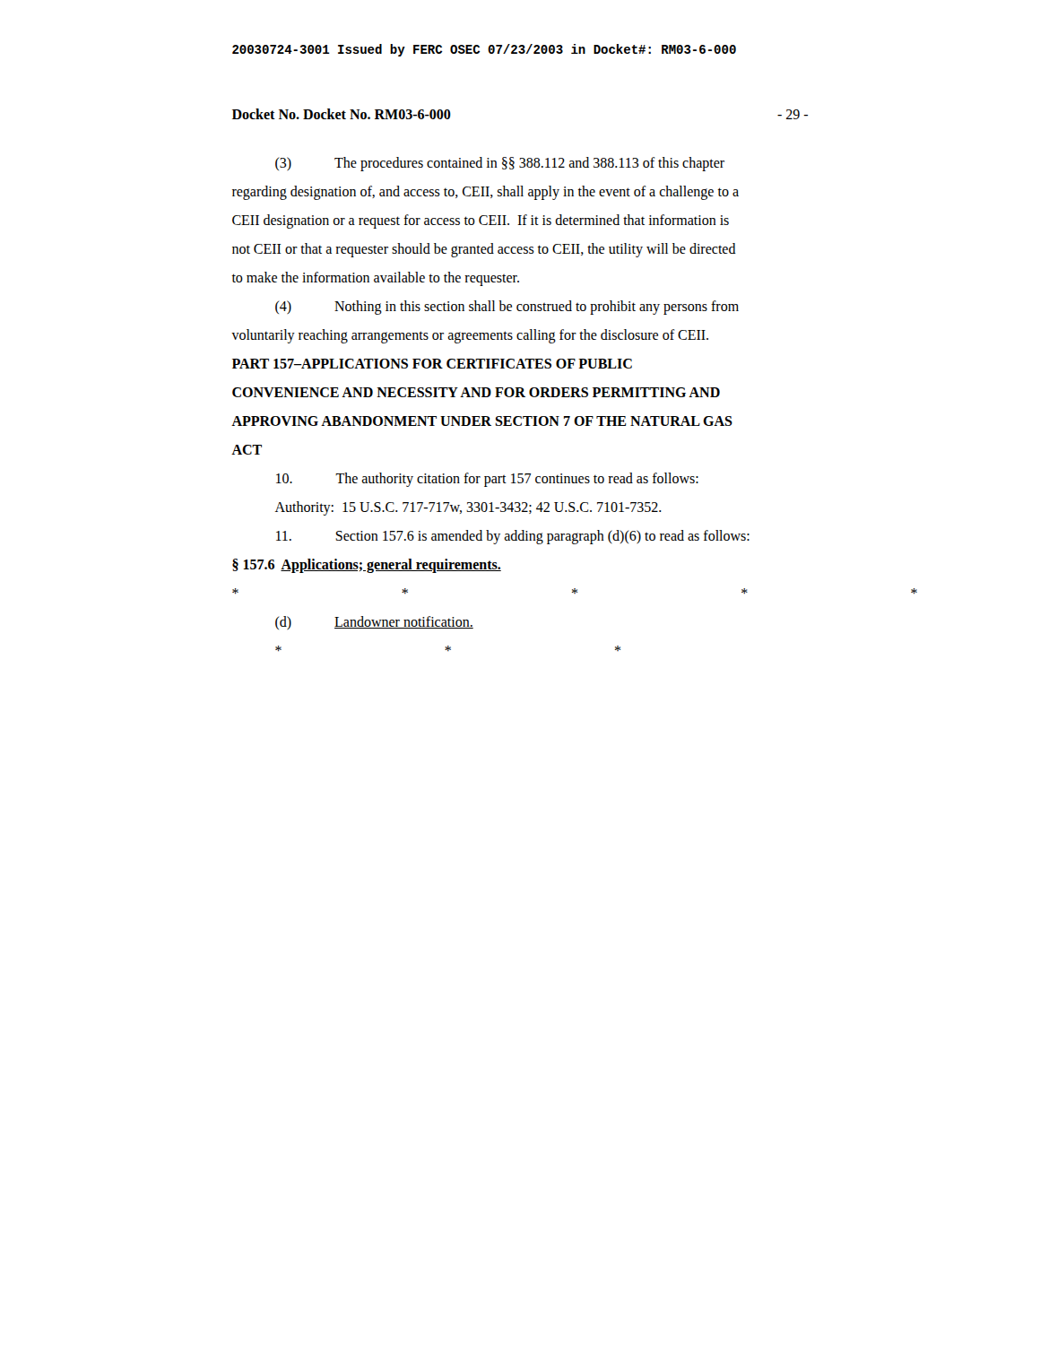20030724-3001 Issued by FERC OSEC 07/23/2003 in Docket#: RM03-6-000
Docket No. Docket No. RM03-6-000 - 29 -
(3) The procedures contained in §§ 388.112 and 388.113 of this chapter
regarding designation of, and access to, CEII, shall apply in the event of a challenge to a
CEII designation or a request for access to CEII. If it is determined that information is
not CEII or that a requester should be granted access to CEII, the utility will be directed
to make the information available to the requester.
(4) Nothing in this section shall be construed to prohibit any persons from
voluntarily reaching arrangements or agreements calling for the disclosure of CEII.
PART 157–APPLICATIONS FOR CERTIFICATES OF PUBLIC
CONVENIENCE AND NECESSITY AND FOR ORDERS PERMITTING AND
APPROVING ABANDONMENT UNDER SECTION 7 OF THE NATURAL GAS
ACT
10. The authority citation for part 157 continues to read as follows:
Authority: 15 U.S.C. 717-717w, 3301-3432; 42 U.S.C. 7101-7352.
11. Section 157.6 is amended by adding paragraph (d)(6) to read as follows:
§ 157.6 Applications; general requirements.
* * * * *
(d) Landowner notification.
* * *